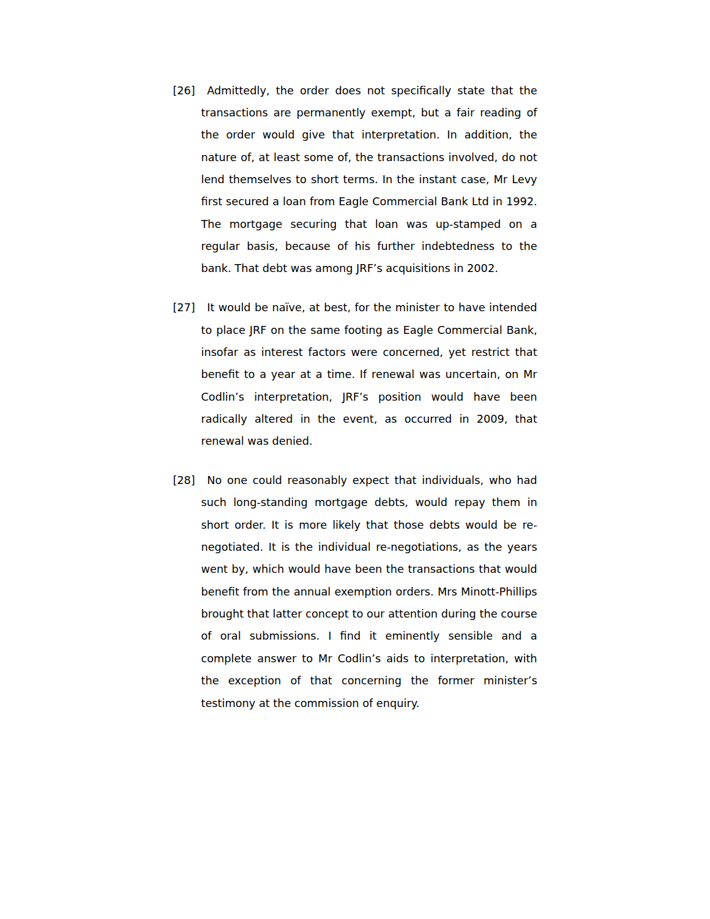[26] Admittedly, the order does not specifically state that the transactions are permanently exempt, but a fair reading of the order would give that interpretation. In addition, the nature of, at least some of, the transactions involved, do not lend themselves to short terms. In the instant case, Mr Levy first secured a loan from Eagle Commercial Bank Ltd in 1992. The mortgage securing that loan was up-stamped on a regular basis, because of his further indebtedness to the bank. That debt was among JRF’s acquisitions in 2002.
[27] It would be naïve, at best, for the minister to have intended to place JRF on the same footing as Eagle Commercial Bank, insofar as interest factors were concerned, yet restrict that benefit to a year at a time. If renewal was uncertain, on Mr Codlin’s interpretation, JRF’s position would have been radically altered in the event, as occurred in 2009, that renewal was denied.
[28] No one could reasonably expect that individuals, who had such long-standing mortgage debts, would repay them in short order. It is more likely that those debts would be re-negotiated. It is the individual re-negotiations, as the years went by, which would have been the transactions that would benefit from the annual exemption orders. Mrs Minott-Phillips brought that latter concept to our attention during the course of oral submissions. I find it eminently sensible and a complete answer to Mr Codlin’s aids to interpretation, with the exception of that concerning the former minister’s testimony at the commission of enquiry.